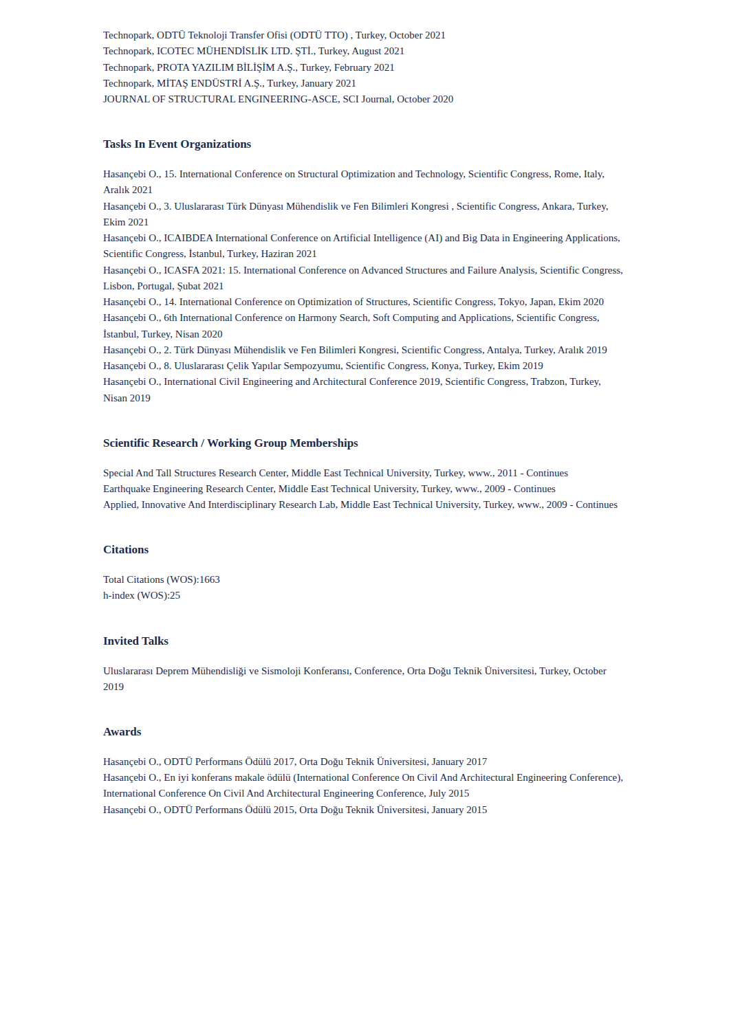Technopark, ODTÜ Teknoloji Transfer Ofisi (ODTÜ TTO) , Turkey, October 2021
Technopark, ICOTEC MÜHENDİSLİK LTD. ŞTİ., Turkey, August 2021
Technopark, PROTA YAZILIM BİLİŞİM A.Ş., Turkey, February 2021
Technopark, MİTAŞ ENDÜSTRİ A.Ş., Turkey, January 2021
JOURNAL OF STRUCTURAL ENGINEERING-ASCE, SCI Journal, October 2020
Tasks In Event Organizations
Hasançebi O., 15. International Conference on Structural Optimization and Technology, Scientific Congress, Rome, Italy, Aralık 2021
Hasançebi O., 3. Uluslararası Türk Dünyası Mühendislik ve Fen Bilimleri Kongresi , Scientific Congress, Ankara, Turkey, Ekim 2021
Hasançebi O., ICAIBDEA International Conference on Artificial Intelligence (AI) and Big Data in Engineering Applications, Scientific Congress, İstanbul, Turkey, Haziran 2021
Hasançebi O., ICASFA 2021: 15. International Conference on Advanced Structures and Failure Analysis, Scientific Congress, Lisbon, Portugal, Şubat 2021
Hasançebi O., 14. International Conference on Optimization of Structures, Scientific Congress, Tokyo, Japan, Ekim 2020
Hasançebi O., 6th International Conference on Harmony Search, Soft Computing and Applications, Scientific Congress, İstanbul, Turkey, Nisan 2020
Hasançebi O., 2. Türk Dünyası Mühendislik ve Fen Bilimleri Kongresi, Scientific Congress, Antalya, Turkey, Aralık 2019
Hasançebi O., 8. Uluslararası Çelik Yapılar Sempozyumu, Scientific Congress, Konya, Turkey, Ekim 2019
Hasançebi O., International Civil Engineering and Architectural Conference 2019, Scientific Congress, Trabzon, Turkey, Nisan 2019
Scientific Research / Working Group Memberships
Special And Tall Structures Research Center, Middle East Technical University, Turkey, www., 2011 - Continues
Earthquake Engineering Research Center, Middle East Technical University, Turkey, www., 2009 - Continues
Applied, Innovative And Interdisciplinary Research Lab, Middle East Technical University, Turkey, www., 2009 - Continues
Citations
Total Citations (WOS):1663
h-index (WOS):25
Invited Talks
Uluslararası Deprem Mühendisliği ve Sismoloji Konferansı, Conference, Orta Doğu Teknik Üniversitesi, Turkey, October 2019
Awards
Hasançebi O., ODTÜ Performans Ödülü 2017, Orta Doğu Teknik Üniversitesi, January 2017
Hasançebi O., En iyi konferans makale ödülü (International Conference On Civil And Architectural Engineering Conference), International Conference On Civil And Architectural Engineering Conference, July 2015
Hasançebi O., ODTÜ Performans Ödülü 2015, Orta Doğu Teknik Üniversitesi, January 2015